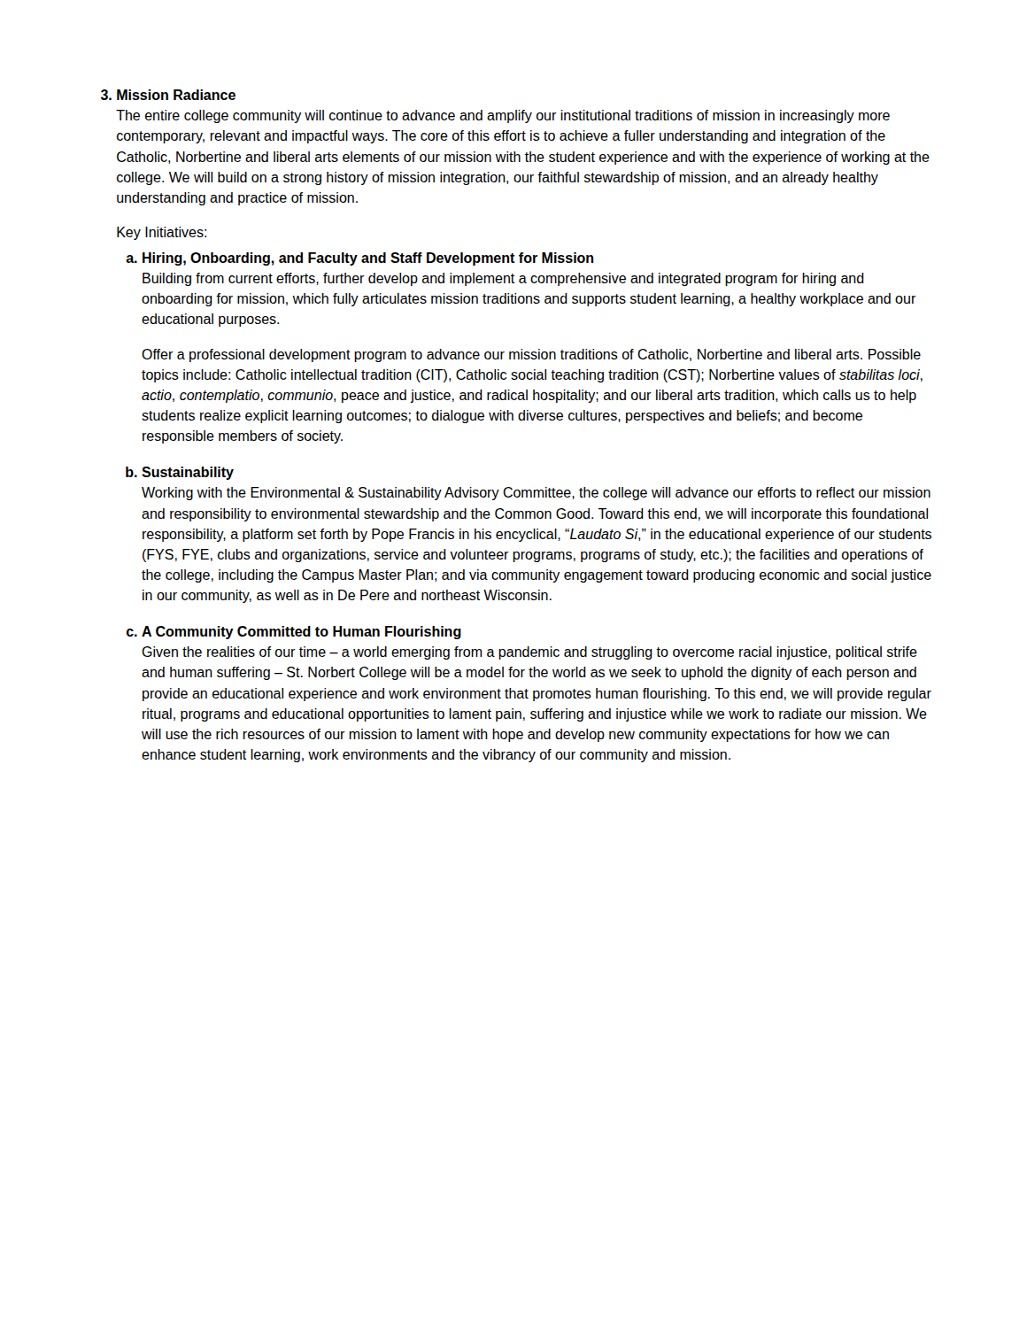Mission Radiance
The entire college community will continue to advance and amplify our institutional traditions of mission in increasingly more contemporary, relevant and impactful ways. The core of this effort is to achieve a fuller understanding and integration of the Catholic, Norbertine and liberal arts elements of our mission with the student experience and with the experience of working at the college. We will build on a strong history of mission integration, our faithful stewardship of mission, and an already healthy understanding and practice of mission.
Key Initiatives:
Hiring, Onboarding, and Faculty and Staff Development for Mission
Building from current efforts, further develop and implement a comprehensive and integrated program for hiring and onboarding for mission, which fully articulates mission traditions and supports student learning, a healthy workplace and our educational purposes.
Offer a professional development program to advance our mission traditions of Catholic, Norbertine and liberal arts. Possible topics include: Catholic intellectual tradition (CIT), Catholic social teaching tradition (CST); Norbertine values of stabilitas loci, actio, contemplatio, communio, peace and justice, and radical hospitality; and our liberal arts tradition, which calls us to help students realize explicit learning outcomes; to dialogue with diverse cultures, perspectives and beliefs; and become responsible members of society.
Sustainability
Working with the Environmental & Sustainability Advisory Committee, the college will advance our efforts to reflect our mission and responsibility to environmental stewardship and the Common Good. Toward this end, we will incorporate this foundational responsibility, a platform set forth by Pope Francis in his encyclical, “Laudato Si,” in the educational experience of our students (FYS, FYE, clubs and organizations, service and volunteer programs, programs of study, etc.); the facilities and operations of the college, including the Campus Master Plan; and via community engagement toward producing economic and social justice in our community, as well as in De Pere and northeast Wisconsin.
A Community Committed to Human Flourishing
Given the realities of our time – a world emerging from a pandemic and struggling to overcome racial injustice, political strife and human suffering – St. Norbert College will be a model for the world as we seek to uphold the dignity of each person and provide an educational experience and work environment that promotes human flourishing. To this end, we will provide regular ritual, programs and educational opportunities to lament pain, suffering and injustice while we work to radiate our mission. We will use the rich resources of our mission to lament with hope and develop new community expectations for how we can enhance student learning, work environments and the vibrancy of our community and mission.